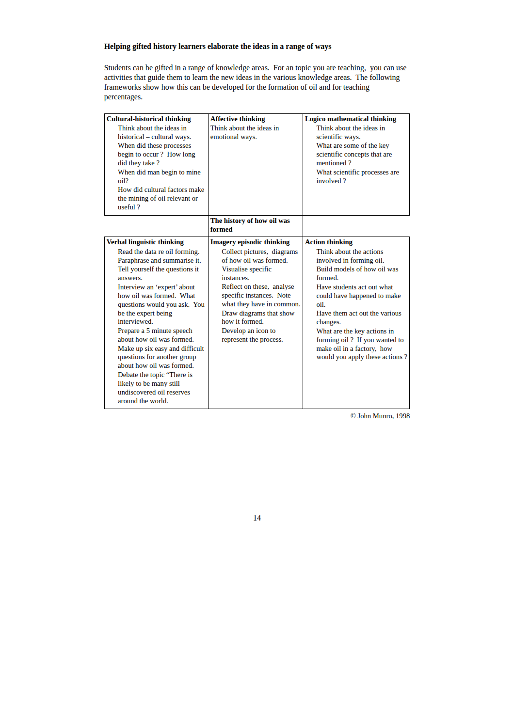Helping gifted history learners elaborate the ideas in a range of ways
Students can be gifted in a range of knowledge areas. For an topic you are teaching, you can use activities that guide them to learn the new ideas in the various knowledge areas. The following frameworks show how this can be developed for the formation of oil and for teaching percentages.
| Cultural-historical thinking Think about the ideas in historical – cultural ways. When did these processes begin to occur ? How long did they take ? When did man begin to mine oil? How did cultural factors make the mining of oil relevant or useful ? | Affective thinking Think about the ideas in emotional ways. | Logico mathematical thinking Think about the ideas in scientific ways. What are some of the key scientific concepts that are mentioned ? What scientific processes are involved ? |
| | The history of how oil was formed | |
| Verbal linguistic thinking Read the data re oil forming. Paraphrase and summarise it. Tell yourself the questions it answers. Interview an ‘expert’ about how oil was formed. What questions would you ask. You be the expert being interviewed. Prepare a 5 minute speech about how oil was formed. Make up six easy and difficult questions for another group about how oil was formed. Debate the topic “There is likely to be many still undiscovered oil reserves around the world. | Imagery episodic thinking Collect pictures, diagrams of how oil was formed. Visualise specific instances. Reflect on these, analyse specific instances. Note what they have in common. Draw diagrams that show how it formed. Develop an icon to represent the process. | Action thinking Think about the actions involved in forming oil. Build models of how oil was formed. Have students act out what could have happened to make oil. Have them act out the various changes. What are the key actions in forming oil ? If you wanted to make oil in a factory, how would you apply these actions ? |
© John Munro, 1998
14